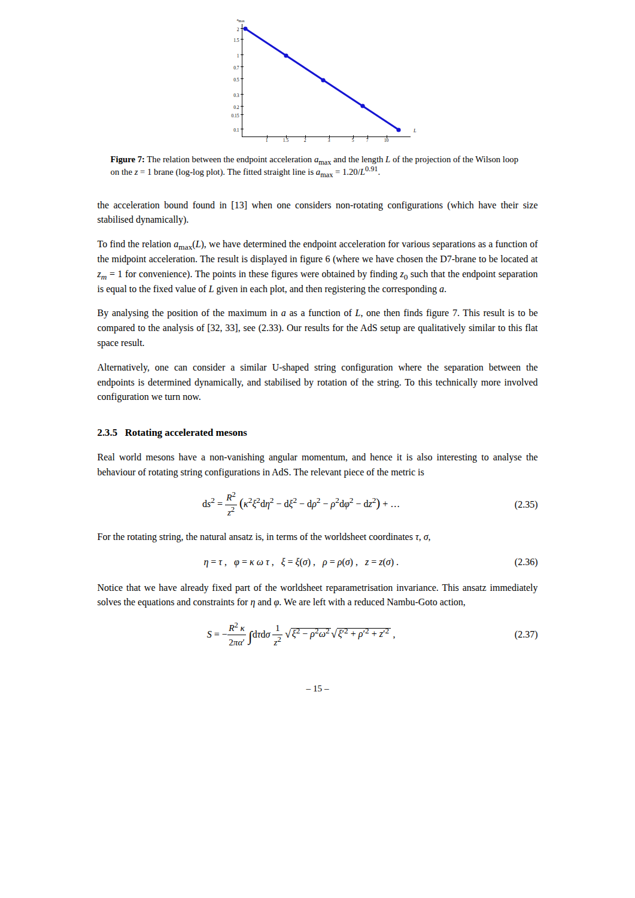amax
2
1.5
1
0.7
0.5
0.3
0.2
0.15
0.1
1
1.5
2
3
5
7
10
L
Figure 7: The relation between the endpoint acceleration amax and the length L of the projection of the Wilson loop on the z = 1 brane (log-log plot). The fitted straight line is amax = 1.20/L0.91.
the acceleration bound found in [13] when one considers non-rotating configurations (which have their size stabilised dynamically).
To find the relation amax(L), we have determined the endpoint acceleration for various separations as a function of the midpoint acceleration. The result is displayed in figure 6 (where we have chosen the D7-brane to be located at zm = 1 for convenience). The points in these figures were obtained by finding z0 such that the endpoint separation is equal to the fixed value of L given in each plot, and then registering the corresponding a.
By analysing the position of the maximum in a as a function of L, one then finds figure 7. This result is to be compared to the analysis of [32, 33], see (2.33). Our results for the AdS setup are qualitatively similar to this flat space result.
Alternatively, one can consider a similar U-shaped string configuration where the separation between the endpoints is determined dynamically, and stabilised by rotation of the string. To this technically more involved configuration we turn now.
2.3.5 Rotating accelerated mesons
Real world mesons have a non-vanishing angular momentum, and hence it is also interesting to analyse the behaviour of rotating string configurations in AdS. The relevant piece of the metric is
ds2 = R2 z2 (κ2ξ2dη2 − dξ2 − dρ2 − ρ2dφ2 − dz2) + …
(2.35)
For the rotating string, the natural ansatz is, in terms of the worldsheet coordinates τ, σ,
η = τ , φ = κ ω τ , ξ = ξ(σ) , ρ = ρ(σ) , z = z(σ) .
(2.36)
Notice that we have already fixed part of the worldsheet reparametrisation invariance. This ansatz immediately solves the equations and constraints for η and φ. We are left with a reduced Nambu-Goto action,
S = −R2 κ 2πα′ ∫dτdσ 1 z2 √ξ2 − ρ2ω2√ξ′2 + ρ′2 + z′2 ,
(2.37)
– 15 –